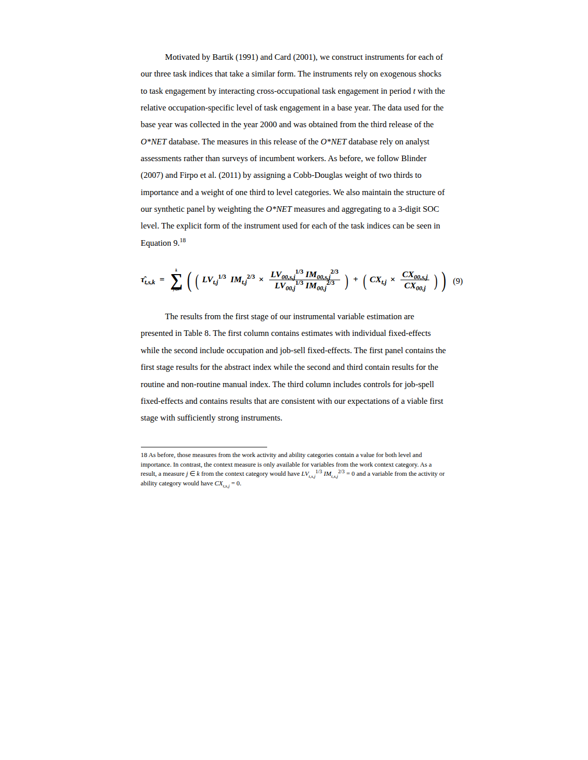Motivated by Bartik (1991) and Card (2001), we construct instruments for each of our three task indices that take a similar form. The instruments rely on exogenous shocks to task engagement by interacting cross-occupational task engagement in period t with the relative occupation-specific level of task engagement in a base year. The data used for the base year was collected in the year 2000 and was obtained from the third release of the O*NET database. The measures in this release of the O*NET database rely on analyst assessments rather than surveys of incumbent workers. As before, we follow Blinder (2007) and Firpo et al. (2011) by assigning a Cobb-Douglas weight of two thirds to importance and a weight of one third to level categories. We also maintain the structure of our synthetic panel by weighting the O*NET measures and aggregating to a 3-digit SOC level. The explicit form of the instrument used for each of the task indices can be seen in Equation 9.18
τ̂t,s,k = k ∑ j∈k ( ( LVt,j1/3 IMt,j2/3 × LV00,s,j1/3 IM00,s,j2/3 LV00,j1/3 IM00,j2/3 ) + ( CXt,j × CX00,s,j CX00,j ) )
(9)
The results from the first stage of our instrumental variable estimation are presented in Table 8. The first column contains estimates with individual fixed-effects while the second include occupation and job-sell fixed-effects. The first panel contains the first stage results for the abstract index while the second and third contain results for the routine and non-routine manual index. The third column includes controls for job-spell fixed-effects and contains results that are consistent with our expectations of a viable first stage with sufficiently strong instruments.
18 As before, those measures from the work activity and ability categories contain a value for both level and importance. In contrast, the context measure is only available for variables from the work context category. As a result, a measure j ∈ k from the context category would have LVt,s,j1/3 IMt,s,j2/3 = 0 and a variable from the activity or ability category would have CXt,s,j = 0.